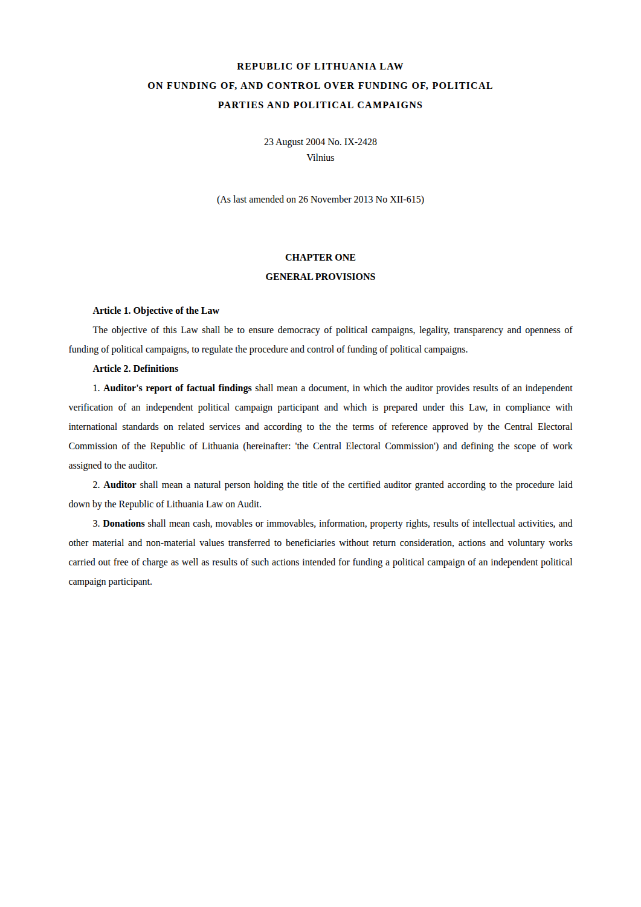REPUBLIC OF LITHUANIA LAW
ON FUNDING OF, AND CONTROL OVER FUNDING OF, POLITICAL
PARTIES AND POLITICAL CAMPAIGNS
23 August 2004 No. IX-2428
Vilnius
(As last amended on 26 November 2013 No XII-615)
CHAPTER ONE
GENERAL PROVISIONS
Article 1. Objective of the Law
The objective of this Law shall be to ensure democracy of political campaigns, legality, transparency and openness of funding of political campaigns, to regulate the procedure and control of funding of political campaigns.
Article 2. Definitions
1. Auditor's report of factual findings shall mean a document, in which the auditor provides results of an independent verification of an independent political campaign participant and which is prepared under this Law, in compliance with international standards on related services and according to the the terms of reference approved by the Central Electoral Commission of the Republic of Lithuania (hereinafter: 'the Central Electoral Commission') and defining the scope of work assigned to the auditor.
2. Auditor shall mean a natural person holding the title of the certified auditor granted according to the procedure laid down by the Republic of Lithuania Law on Audit.
3. Donations shall mean cash, movables or immovables, information, property rights, results of intellectual activities, and other material and non-material values transferred to beneficiaries without return consideration, actions and voluntary works carried out free of charge as well as results of such actions intended for funding a political campaign of an independent political campaign participant.